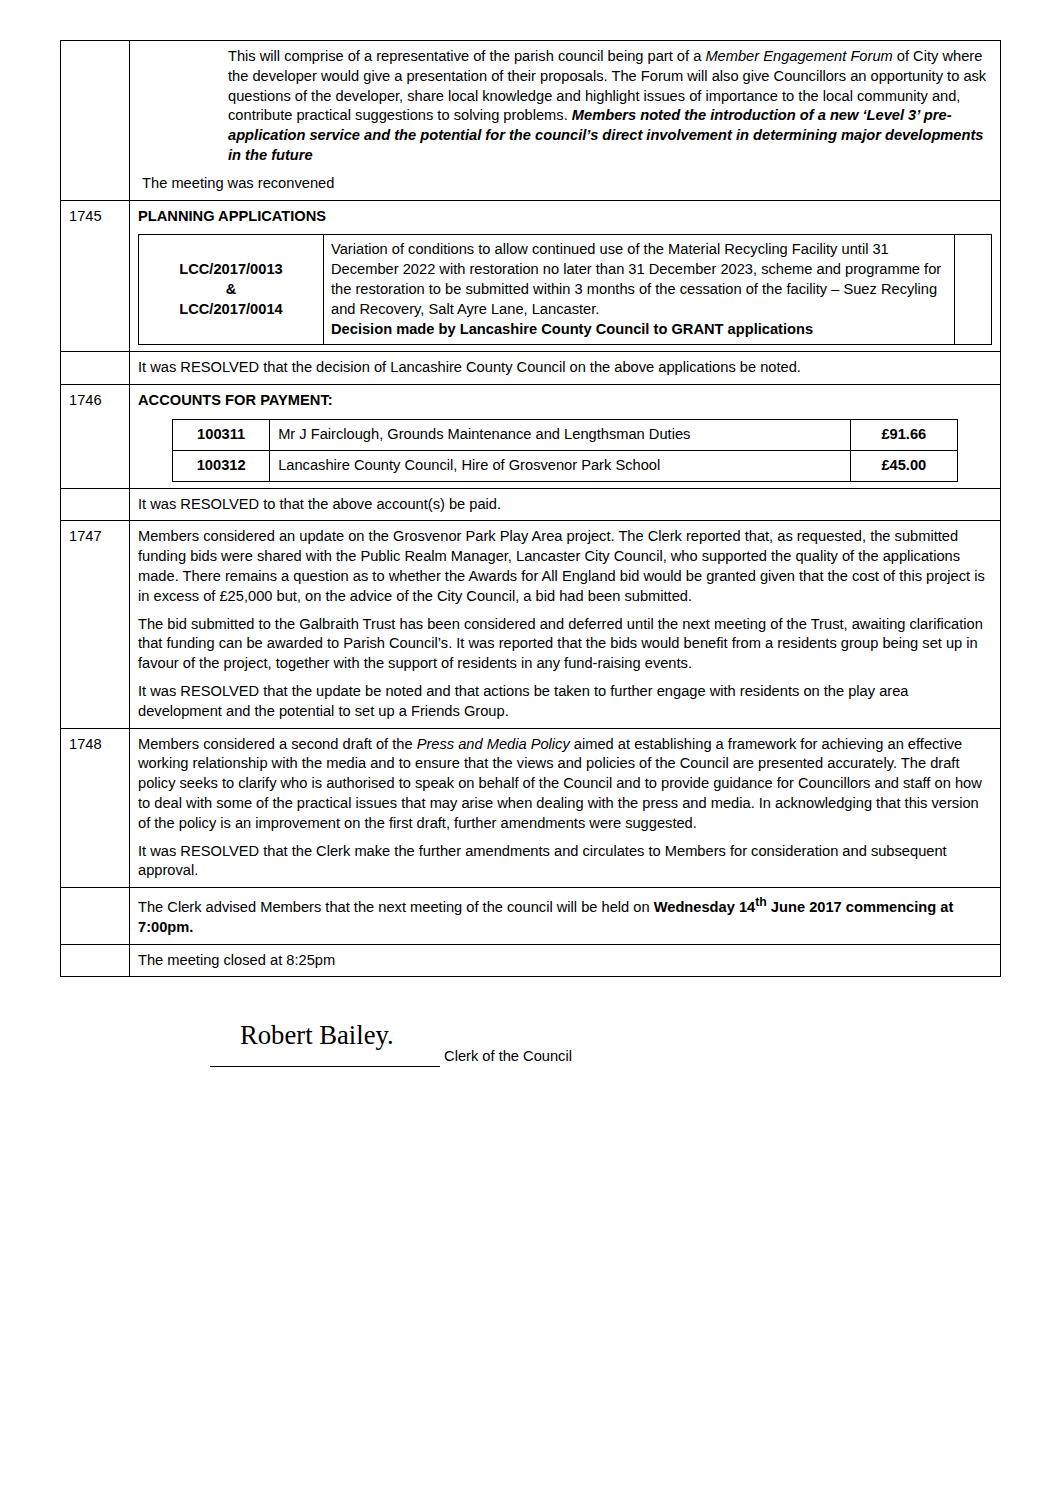| | This will comprise of a representative of the parish council being part of a Member Engagement Forum of City where the developer would give a presentation of their proposals. The Forum will also give Councillors an opportunity to ask questions of the developer, share local knowledge and highlight issues of importance to the local community and, contribute practical suggestions to solving problems. Members noted the introduction of a new ‘Level 3’ pre-application service and the potential for the council’s direct involvement in determining major developments in the future The meeting was reconvened |
| 1745 | PLANNING APPLICATIONS / LCC/2017/0013 & LCC/2017/0014 / Variation of conditions to allow continued use of the Material Recycling Facility until 31 December 2022 with restoration no later than 31 December 2023, scheme and programme for the restoration to be submitted within 3 months of the cessation of the facility – Suez Recyling and Recovery, Salt Ayre Lane, Lancaster. Decision made by Lancashire County Council to GRANT applications / / |
| | It was RESOLVED that the decision of Lancashire County Council on the above applications be noted. |
| 1746 | ACCOUNTS FOR PAYMENT: / 100311 / Mr J Fairclough, Grounds Maintenance and Lengthsman Duties / £91.66 / / 100312 / Lancashire County Council, Hire of Grosvenor Park School / £45.00 / |
| | It was RESOLVED to that the above account(s) be paid. |
| 1747 | Members considered an update on the Grosvenor Park Play Area project. The Clerk reported that, as requested, the submitted funding bids were shared with the Public Realm Manager, Lancaster City Council, who supported the quality of the applications made. There remains a question as to whether the Awards for All England bid would be granted given that the cost of this project is in excess of £25,000 but, on the advice of the City Council, a bid had been submitted. The bid submitted to the Galbraith Trust has been considered and deferred until the next meeting of the Trust, awaiting clarification that funding can be awarded to Parish Council’s. It was reported that the bids would benefit from a residents group being set up in favour of the project, together with the support of residents in any fund-raising events. It was RESOLVED that the update be noted and that actions be taken to further engage with residents on the play area development and the potential to set up a Friends Group. |
| 1748 | Members considered a second draft of the Press and Media Policy aimed at establishing a framework for achieving an effective working relationship with the media and to ensure that the views and policies of the Council are presented accurately. The draft policy seeks to clarify who is authorised to speak on behalf of the Council and to provide guidance for Councillors and staff on how to deal with some of the practical issues that may arise when dealing with the press and media. In acknowledging that this version of the policy is an improvement on the first draft, further amendments were suggested. It was RESOLVED that the Clerk make the further amendments and circulates to Members for consideration and subsequent approval. |
| | The Clerk advised Members that the next meeting of the council will be held on Wednesday 14 th June 2017 commencing at 7:00pm. |
| | The meeting closed at 8:25pm |
Robert Bailey.
Clerk of the Council